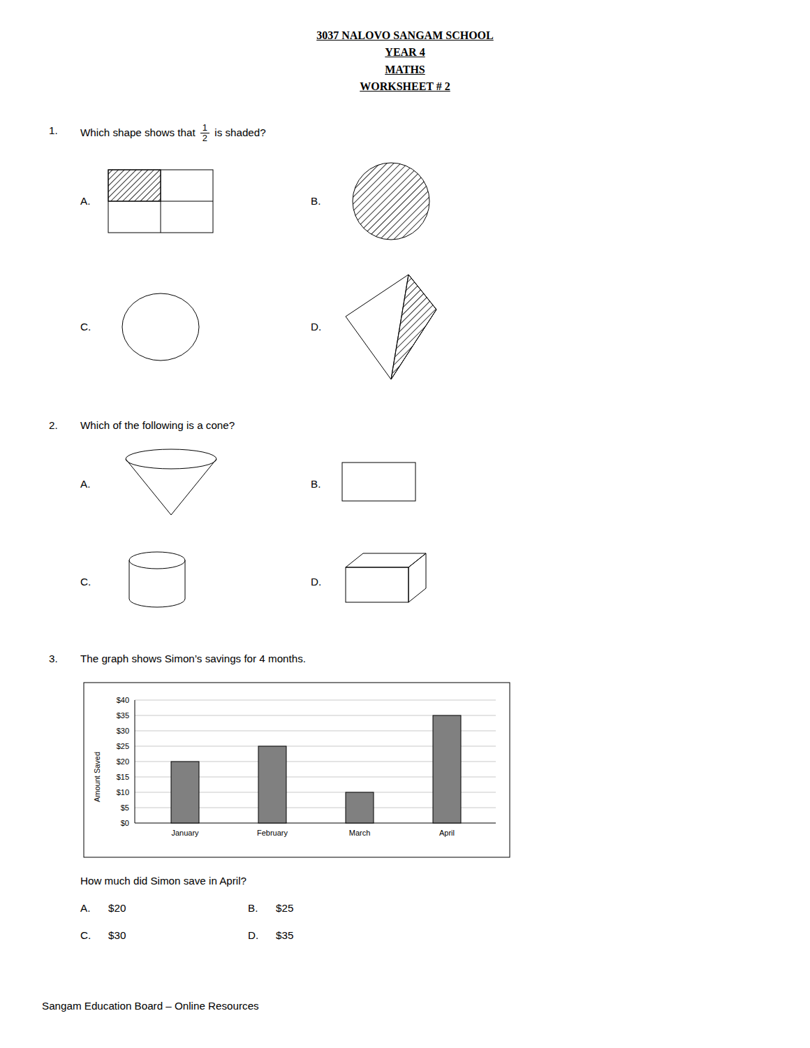3037 NALOVO SANGAM SCHOOL
YEAR 4
MATHS
WORKSHEET # 2
Which shape shows that 12 is shaded?
A.
B.
C.
D.
Which of the following is a cone?
A.
B.
C.
D.
The graph shows Simon’s savings for 4 months.
Amount Saved $40 $35 $30 $25 $20 $15 $10 $5 $0 January February March April
How much did Simon save in April?
A.
$20
B.
$25
C.
$30
D.
$35
Sangam Education Board – Online Resources